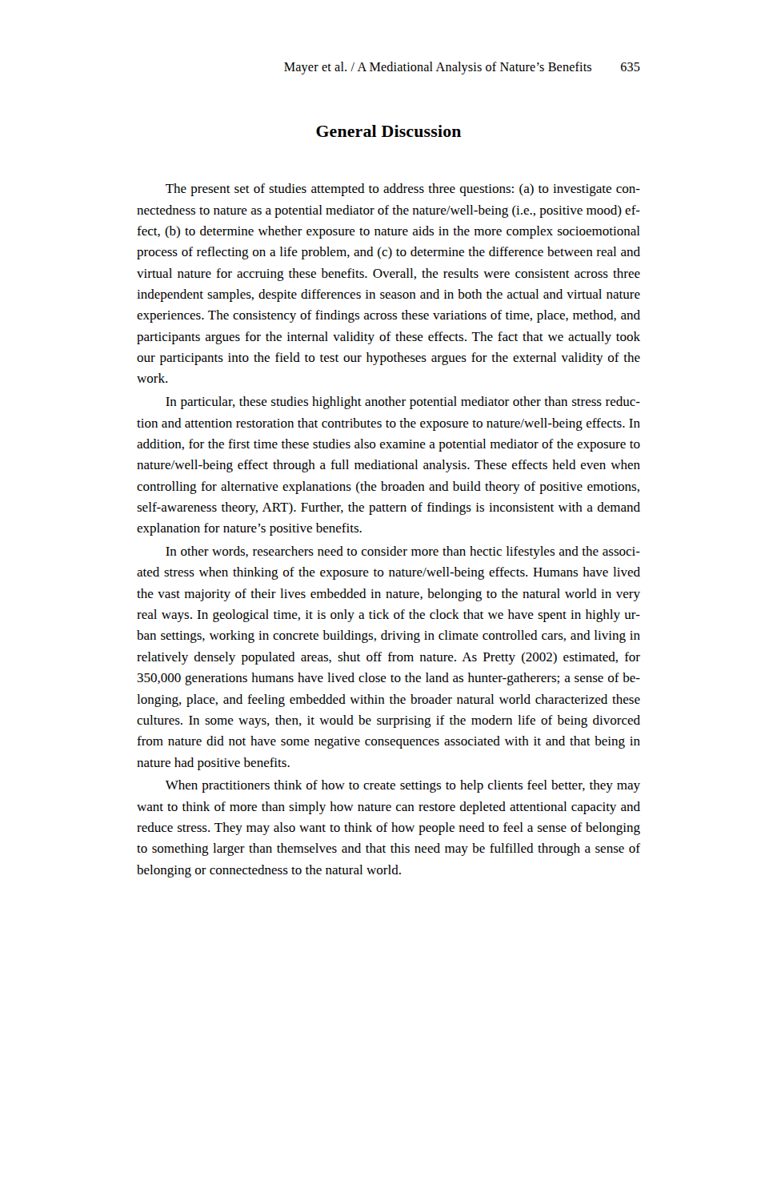Mayer et al. / A Mediational Analysis of Nature’s Benefits635
General Discussion
The present set of studies attempted to address three questions: (a) to investigate connectedness to nature as a potential mediator of the nature/well-being (i.e., positive mood) effect, (b) to determine whether exposure to nature aids in the more complex socioemotional process of reflecting on a life problem, and (c) to determine the difference between real and virtual nature for accruing these benefits. Overall, the results were consistent across three independent samples, despite differences in season and in both the actual and virtual nature experiences. The consistency of findings across these variations of time, place, method, and participants argues for the internal validity of these effects. The fact that we actually took our participants into the field to test our hypotheses argues for the external validity of the work.
In particular, these studies highlight another potential mediator other than stress reduction and attention restoration that contributes to the exposure to nature/well-being effects. In addition, for the first time these studies also examine a potential mediator of the exposure to nature/well-being effect through a full mediational analysis. These effects held even when controlling for alternative explanations (the broaden and build theory of positive emotions, self-awareness theory, ART). Further, the pattern of findings is inconsistent with a demand explanation for nature’s positive benefits.
In other words, researchers need to consider more than hectic lifestyles and the associated stress when thinking of the exposure to nature/well-being effects. Humans have lived the vast majority of their lives embedded in nature, belonging to the natural world in very real ways. In geological time, it is only a tick of the clock that we have spent in highly urban settings, working in concrete buildings, driving in climate controlled cars, and living in relatively densely populated areas, shut off from nature. As Pretty (2002) estimated, for 350,000 generations humans have lived close to the land as hunter-gatherers; a sense of belonging, place, and feeling embedded within the broader natural world characterized these cultures. In some ways, then, it would be surprising if the modern life of being divorced from nature did not have some negative consequences associated with it and that being in nature had positive benefits.
When practitioners think of how to create settings to help clients feel better, they may want to think of more than simply how nature can restore depleted attentional capacity and reduce stress. They may also want to think of how people need to feel a sense of belonging to something larger than themselves and that this need may be fulfilled through a sense of belonging or connectedness to the natural world.